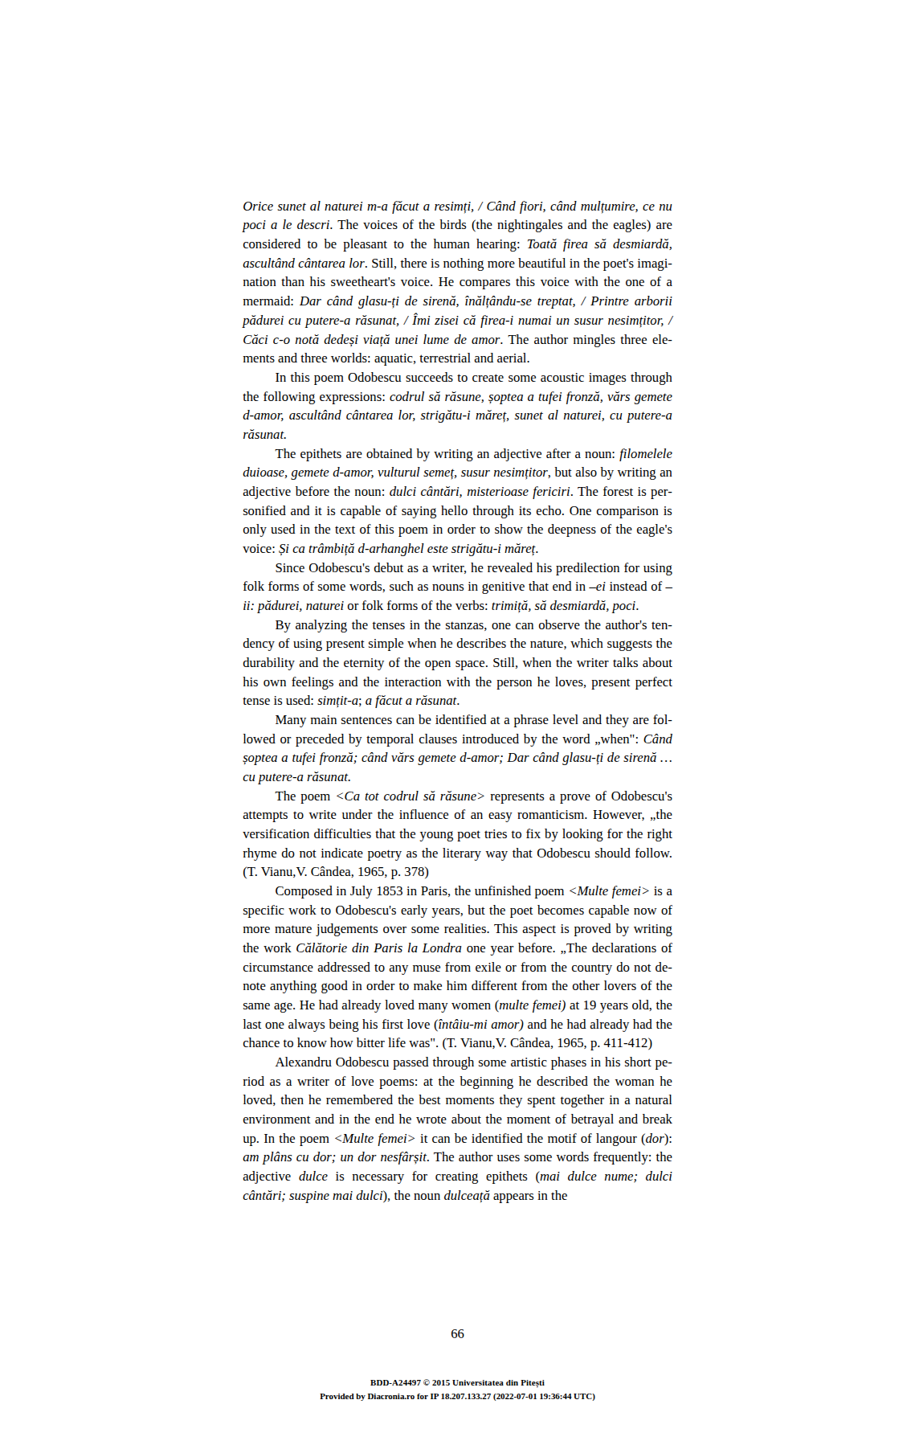Orice sunet al naturei m-a făcut a resimți, / Când fiori, când mulțumire, ce nu poci a le descri. The voices of the birds (the nightingales and the eagles) are considered to be pleasant to the human hearing: Toată firea să desmiardă, ascultând cântarea lor. Still, there is nothing more beautiful in the poet's imagination than his sweetheart's voice. He compares this voice with the one of a mermaid: Dar când glasu-ți de sirenă, înălțându-se treptat, / Printre arborii pădurei cu putere-a răsunat, / Îmi zisei că firea-i numai un susur nesimțitor, / Căci c-o notă dedeși viață unei lume de amor. The author mingles three elements and three worlds: aquatic, terrestrial and aerial.
In this poem Odobescu succeeds to create some acoustic images through the following expressions: codrul să răsune, șoptea a tufei fronză, vărs gemete d-amor, ascultând cântarea lor, strigătu-i măreț, sunet al naturei, cu putere-a răsunat.
The epithets are obtained by writing an adjective after a noun: filomelele duioase, gemete d-amor, vulturul semeț, susur nesimțitor, but also by writing an adjective before the noun: dulci cântări, misterioase fericiri. The forest is personified and it is capable of saying hello through its echo. One comparison is only used in the text of this poem in order to show the deepness of the eagle's voice: Și ca trâmbiță d-arhanghel este strigătu-i măreț.
Since Odobescu's debut as a writer, he revealed his predilection for using folk forms of some words, such as nouns in genitive that end in –ei instead of –ii: pădurei, naturei or folk forms of the verbs: trimiță, să desmiardă, poci.
By analyzing the tenses in the stanzas, one can observe the author's tendency of using present simple when he describes the nature, which suggests the durability and the eternity of the open space. Still, when the writer talks about his own feelings and the interaction with the person he loves, present perfect tense is used: simțit-a; a făcut a răsunat.
Many main sentences can be identified at a phrase level and they are followed or preceded by temporal clauses introduced by the word „when": Când șoptea a tufei fronză; când vărs gemete d-amor; Dar când glasu-ți de sirenă … cu putere-a răsunat.
The poem <Ca tot codrul să răsune> represents a prove of Odobescu's attempts to write under the influence of an easy romanticism. However, „the versification difficulties that the young poet tries to fix by looking for the right rhyme do not indicate poetry as the literary way that Odobescu should follow. (T. Vianu,V. Cândea, 1965, p. 378)
Composed in July 1853 in Paris, the unfinished poem <Multe femei> is a specific work to Odobescu's early years, but the poet becomes capable now of more mature judgements over some realities. This aspect is proved by writing the work Călătorie din Paris la Londra one year before. „The declarations of circumstance addressed to any muse from exile or from the country do not denote anything good in order to make him different from the other lovers of the same age. He had already loved many women (multe femei) at 19 years old, the last one always being his first love (întâiu-mi amor) and he had already had the chance to know how bitter life was". (T. Vianu,V. Cândea, 1965, p. 411-412)
Alexandru Odobescu passed through some artistic phases in his short period as a writer of love poems: at the beginning he described the woman he loved, then he remembered the best moments they spent together in a natural environment and in the end he wrote about the moment of betrayal and break up. In the poem <Multe femei> it can be identified the motif of langour (dor): am plâns cu dor; un dor nesfârșit. The author uses some words frequently: the adjective dulce is necessary for creating epithets (mai dulce nume; dulci cântări; suspine mai dulci), the noun dulceață appears in the
66
BDD-A24497 © 2015 Universitatea din Pitești
Provided by Diacronia.ro for IP 18.207.133.27 (2022-07-01 19:36:44 UTC)